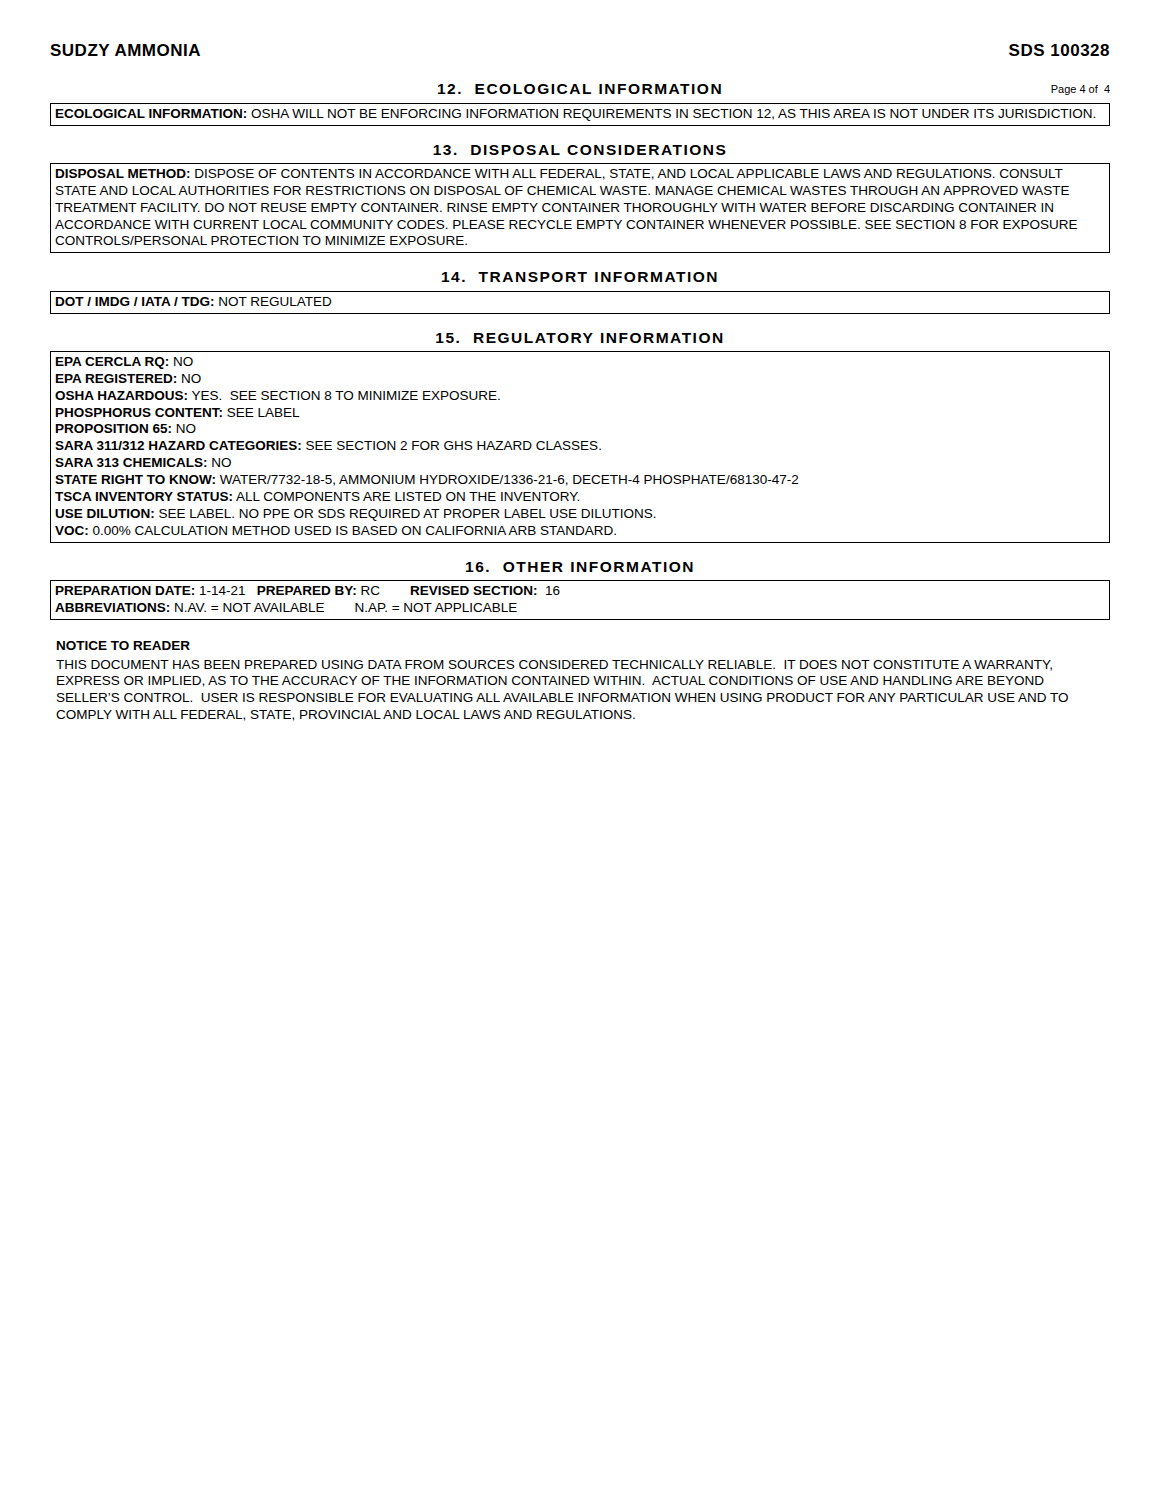SUDZY AMMONIA SDS 100328
12. ECOLOGICAL INFORMATION
Page 4 of 4
ECOLOGICAL INFORMATION: OSHA WILL NOT BE ENFORCING INFORMATION REQUIREMENTS IN SECTION 12, AS THIS AREA IS NOT UNDER ITS JURISDICTION.
13. DISPOSAL CONSIDERATIONS
DISPOSAL METHOD: DISPOSE OF CONTENTS IN ACCORDANCE WITH ALL FEDERAL, STATE, AND LOCAL APPLICABLE LAWS AND REGULATIONS. CONSULT STATE AND LOCAL AUTHORITIES FOR RESTRICTIONS ON DISPOSAL OF CHEMICAL WASTE. MANAGE CHEMICAL WASTES THROUGH AN APPROVED WASTE TREATMENT FACILITY. DO NOT REUSE EMPTY CONTAINER. RINSE EMPTY CONTAINER THOROUGHLY WITH WATER BEFORE DISCARDING CONTAINER IN ACCORDANCE WITH CURRENT LOCAL COMMUNITY CODES. PLEASE RECYCLE EMPTY CONTAINER WHENEVER POSSIBLE. SEE SECTION 8 FOR EXPOSURE CONTROLS/PERSONAL PROTECTION TO MINIMIZE EXPOSURE.
14. TRANSPORT INFORMATION
DOT / IMDG / IATA / TDG: NOT REGULATED
15. REGULATORY INFORMATION
EPA CERCLA RQ: NO
EPA REGISTERED: NO
OSHA HAZARDOUS: YES. SEE SECTION 8 TO MINIMIZE EXPOSURE.
PHOSPHORUS CONTENT: SEE LABEL
PROPOSITION 65: NO
SARA 311/312 HAZARD CATEGORIES: SEE SECTION 2 FOR GHS HAZARD CLASSES.
SARA 313 CHEMICALS: NO
STATE RIGHT TO KNOW: WATER/7732-18-5, AMMONIUM HYDROXIDE/1336-21-6, DECETH-4 PHOSPHATE/68130-47-2
TSCA INVENTORY STATUS: ALL COMPONENTS ARE LISTED ON THE INVENTORY.
USE DILUTION: SEE LABEL. NO PPE OR SDS REQUIRED AT PROPER LABEL USE DILUTIONS.
VOC: 0.00% CALCULATION METHOD USED IS BASED ON CALIFORNIA ARB STANDARD.
16. OTHER INFORMATION
PREPARATION DATE: 1-14-21 PREPARED BY: RC REVISED SECTION: 16
ABBREVIATIONS: N.AV. = NOT AVAILABLE N.AP. = NOT APPLICABLE
NOTICE TO READER
THIS DOCUMENT HAS BEEN PREPARED USING DATA FROM SOURCES CONSIDERED TECHNICALLY RELIABLE. IT DOES NOT CONSTITUTE A WARRANTY, EXPRESS OR IMPLIED, AS TO THE ACCURACY OF THE INFORMATION CONTAINED WITHIN. ACTUAL CONDITIONS OF USE AND HANDLING ARE BEYOND SELLER’S CONTROL. USER IS RESPONSIBLE FOR EVALUATING ALL AVAILABLE INFORMATION WHEN USING PRODUCT FOR ANY PARTICULAR USE AND TO COMPLY WITH ALL FEDERAL, STATE, PROVINCIAL AND LOCAL LAWS AND REGULATIONS.